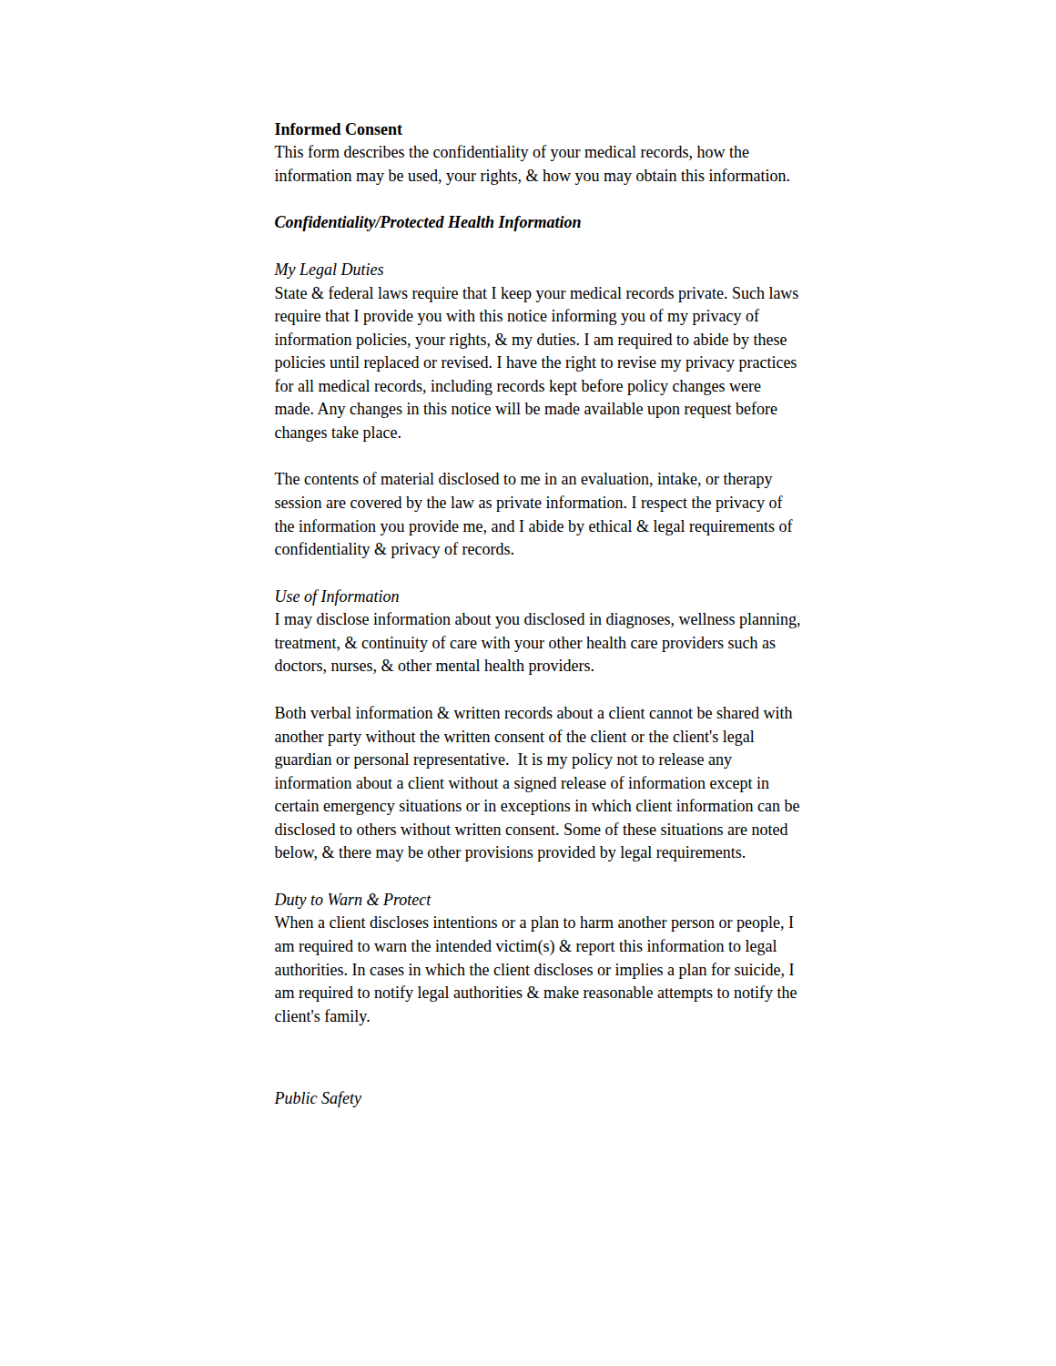Informed Consent
This form describes the confidentiality of your medical records, how the information may be used, your rights, & how you may obtain this information.
Confidentiality/Protected Health Information
My Legal Duties
State & federal laws require that I keep your medical records private. Such laws require that I provide you with this notice informing you of my privacy of information policies, your rights, & my duties. I am required to abide by these policies until replaced or revised. I have the right to revise my privacy practices for all medical records, including records kept before policy changes were made. Any changes in this notice will be made available upon request before changes take place.
The contents of material disclosed to me in an evaluation, intake, or therapy session are covered by the law as private information. I respect the privacy of the information you provide me, and I abide by ethical & legal requirements of confidentiality & privacy of records.
Use of Information
I may disclose information about you disclosed in diagnoses, wellness planning, treatment, & continuity of care with your other health care providers such as doctors, nurses, & other mental health providers.
Both verbal information & written records about a client cannot be shared with another party without the written consent of the client or the client's legal guardian or personal representative. It is my policy not to release any information about a client without a signed release of information except in certain emergency situations or in exceptions in which client information can be disclosed to others without written consent. Some of these situations are noted below, & there may be other provisions provided by legal requirements.
Duty to Warn & Protect
When a client discloses intentions or a plan to harm another person or people, I am required to warn the intended victim(s) & report this information to legal authorities. In cases in which the client discloses or implies a plan for suicide, I am required to notify legal authorities & make reasonable attempts to notify the client's family.
Public Safety